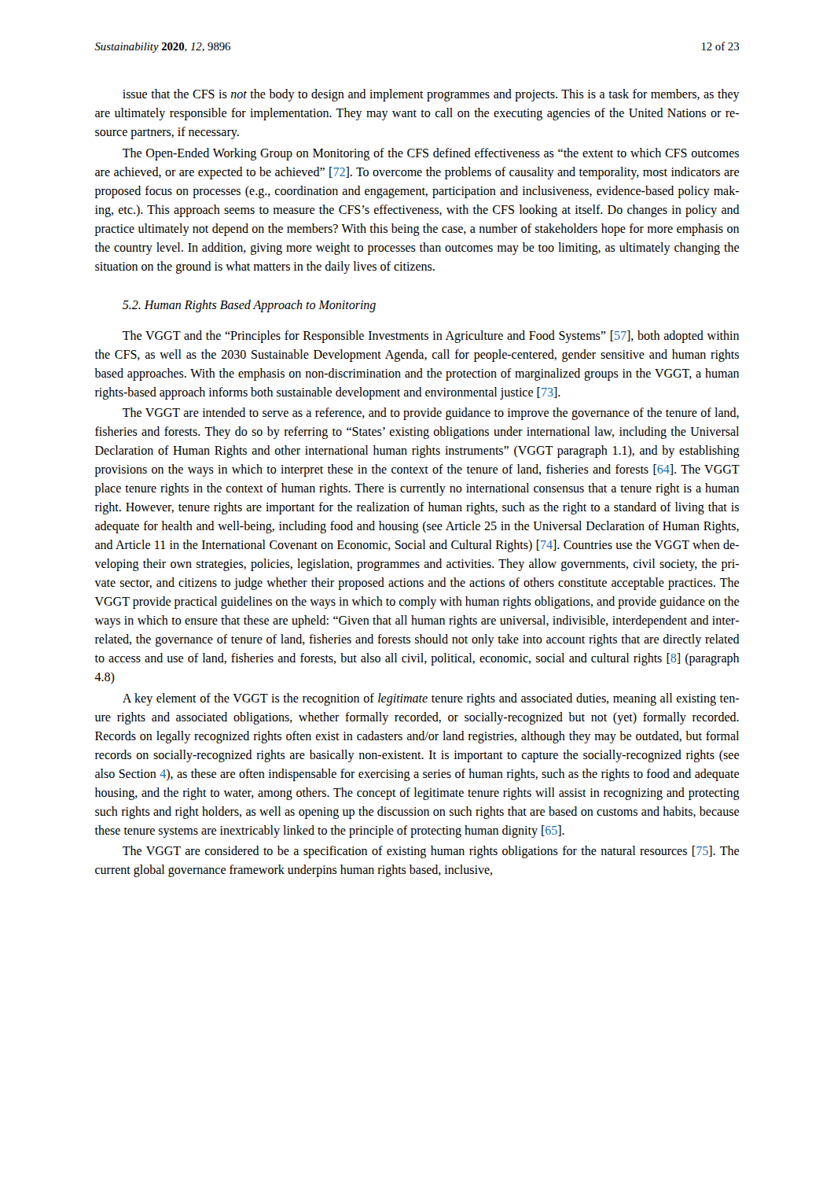Sustainability 2020, 12, 9896 12 of 23
issue that the CFS is not the body to design and implement programmes and projects. This is a task for members, as they are ultimately responsible for implementation. They may want to call on the executing agencies of the United Nations or resource partners, if necessary.
The Open-Ended Working Group on Monitoring of the CFS defined effectiveness as “the extent to which CFS outcomes are achieved, or are expected to be achieved” [72]. To overcome the problems of causality and temporality, most indicators are proposed focus on processes (e.g., coordination and engagement, participation and inclusiveness, evidence-based policy making, etc.). This approach seems to measure the CFS’s effectiveness, with the CFS looking at itself. Do changes in policy and practice ultimately not depend on the members? With this being the case, a number of stakeholders hope for more emphasis on the country level. In addition, giving more weight to processes than outcomes may be too limiting, as ultimately changing the situation on the ground is what matters in the daily lives of citizens.
5.2. Human Rights Based Approach to Monitoring
The VGGT and the “Principles for Responsible Investments in Agriculture and Food Systems” [57], both adopted within the CFS, as well as the 2030 Sustainable Development Agenda, call for people-centered, gender sensitive and human rights based approaches. With the emphasis on non-discrimination and the protection of marginalized groups in the VGGT, a human rights-based approach informs both sustainable development and environmental justice [73].
The VGGT are intended to serve as a reference, and to provide guidance to improve the governance of the tenure of land, fisheries and forests. They do so by referring to “States’ existing obligations under international law, including the Universal Declaration of Human Rights and other international human rights instruments” (VGGT paragraph 1.1), and by establishing provisions on the ways in which to interpret these in the context of the tenure of land, fisheries and forests [64]. The VGGT place tenure rights in the context of human rights. There is currently no international consensus that a tenure right is a human right. However, tenure rights are important for the realization of human rights, such as the right to a standard of living that is adequate for health and well-being, including food and housing (see Article 25 in the Universal Declaration of Human Rights, and Article 11 in the International Covenant on Economic, Social and Cultural Rights) [74]. Countries use the VGGT when developing their own strategies, policies, legislation, programmes and activities. They allow governments, civil society, the private sector, and citizens to judge whether their proposed actions and the actions of others constitute acceptable practices. The VGGT provide practical guidelines on the ways in which to comply with human rights obligations, and provide guidance on the ways in which to ensure that these are upheld: “Given that all human rights are universal, indivisible, interdependent and interrelated, the governance of tenure of land, fisheries and forests should not only take into account rights that are directly related to access and use of land, fisheries and forests, but also all civil, political, economic, social and cultural rights [8] (paragraph 4.8)
A key element of the VGGT is the recognition of legitimate tenure rights and associated duties, meaning all existing tenure rights and associated obligations, whether formally recorded, or socially-recognized but not (yet) formally recorded. Records on legally recognized rights often exist in cadasters and/or land registries, although they may be outdated, but formal records on socially-recognized rights are basically non-existent. It is important to capture the socially-recognized rights (see also Section 4), as these are often indispensable for exercising a series of human rights, such as the rights to food and adequate housing, and the right to water, among others. The concept of legitimate tenure rights will assist in recognizing and protecting such rights and right holders, as well as opening up the discussion on such rights that are based on customs and habits, because these tenure systems are inextricably linked to the principle of protecting human dignity [65].
The VGGT are considered to be a specification of existing human rights obligations for the natural resources [75]. The current global governance framework underpins human rights based, inclusive,